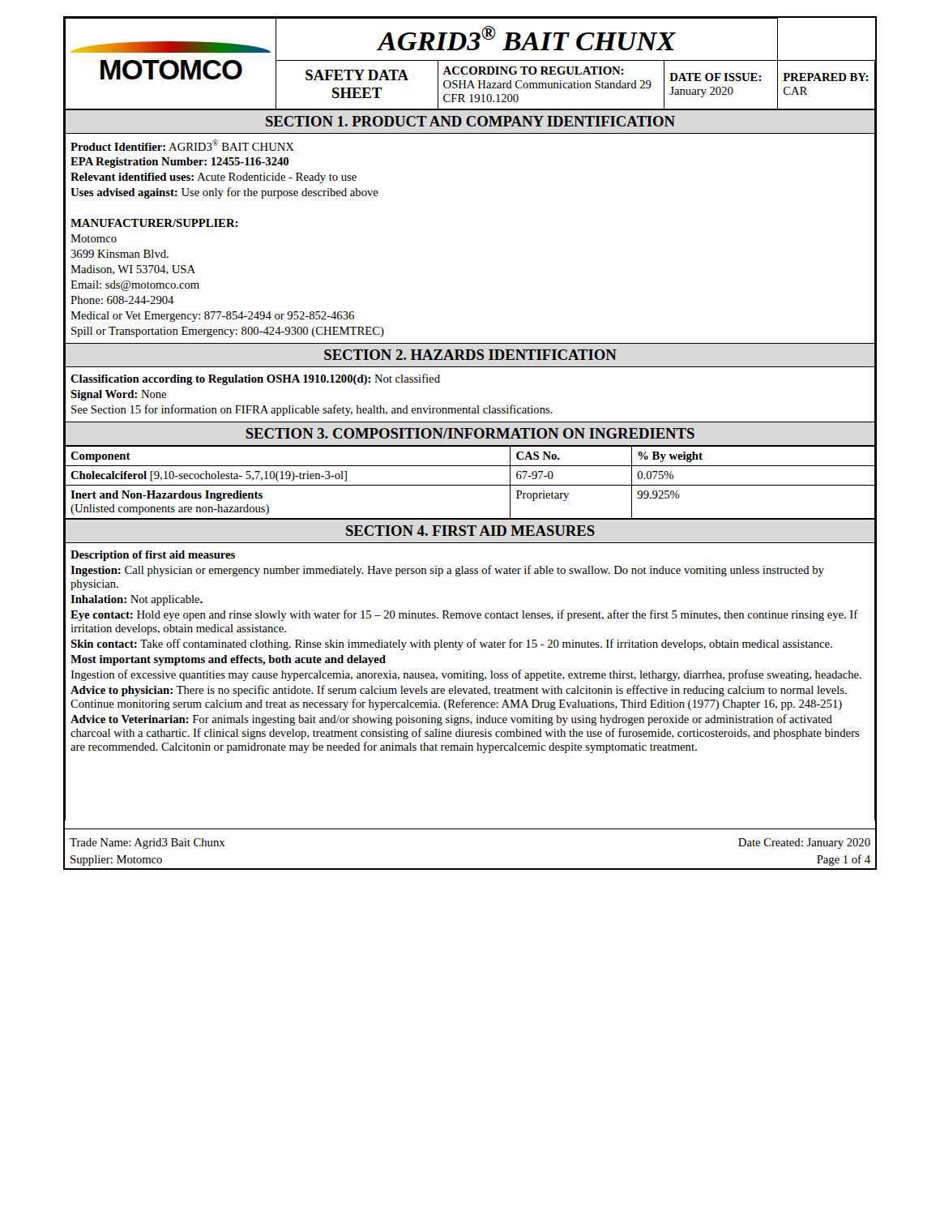| MOTOMCO | AGRID3 ® BAIT CHUNX |
| SAFETY DATA SHEET | ACCORDING TO REGULATION: OSHA Hazard Communication Standard 29 CFR 1910.1200 | DATE OF ISSUE: January 2020 | PREPARED BY: CAR |
SECTION 1. PRODUCT AND COMPANY IDENTIFICATION
Product Identifier: AGRID3® BAIT CHUNX
EPA Registration Number: 12455-116-3240
Relevant identified uses: Acute Rodenticide - Ready to use
Uses advised against: Use only for the purpose described above
MANUFACTURER/SUPPLIER:
Motomco
3699 Kinsman Blvd.
Madison, WI 53704, USA
Email: sds@motomco.com
Phone: 608-244-2904
Medical or Vet Emergency: 877-854-2494 or 952-852-4636
Spill or Transportation Emergency: 800-424-9300 (CHEMTREC)
SECTION 2. HAZARDS IDENTIFICATION
Classification according to Regulation OSHA 1910.1200(d): Not classified
Signal Word: None
See Section 15 for information on FIFRA applicable safety, health, and environmental classifications.
SECTION 3. COMPOSITION/INFORMATION ON INGREDIENTS
| Component | CAS No. | % By weight |
| --- | --- | --- |
| Cholecalciferol [9,10-secocholesta- 5,7,10(19)-trien-3-ol] | 67-97-0 | 0.075% |
| Inert and Non-Hazardous Ingredients (Unlisted components are non-hazardous) | Proprietary | 99.925% |
SECTION 4. FIRST AID MEASURES
Description of first aid measures
Ingestion: Call physician or emergency number immediately. Have person sip a glass of water if able to swallow. Do not induce vomiting unless instructed by physician.
Inhalation: Not applicable.
Eye contact: Hold eye open and rinse slowly with water for 15 – 20 minutes. Remove contact lenses, if present, after the first 5 minutes, then continue rinsing eye. If irritation develops, obtain medical assistance.
Skin contact: Take off contaminated clothing. Rinse skin immediately with plenty of water for 15 - 20 minutes. If irritation develops, obtain medical assistance.
Most important symptoms and effects, both acute and delayed
Ingestion of excessive quantities may cause hypercalcemia, anorexia, nausea, vomiting, loss of appetite, extreme thirst, lethargy, diarrhea, profuse sweating, headache.
Advice to physician: There is no specific antidote. If serum calcium levels are elevated, treatment with calcitonin is effective in reducing calcium to normal levels. Continue monitoring serum calcium and treat as necessary for hypercalcemia. (Reference: AMA Drug Evaluations, Third Edition (1977) Chapter 16, pp. 248-251)
Advice to Veterinarian: For animals ingesting bait and/or showing poisoning signs, induce vomiting by using hydrogen peroxide or administration of activated charcoal with a cathartic. If clinical signs develop, treatment consisting of saline diuresis combined with the use of furosemide, corticosteroids, and phosphate binders are recommended. Calcitonin or pamidronate may be needed for animals that remain hypercalcemic despite symptomatic treatment.
Trade Name: Agrid3 Bait Chunx
Supplier: Motomco
Date Created: January 2020
Page 1 of 4